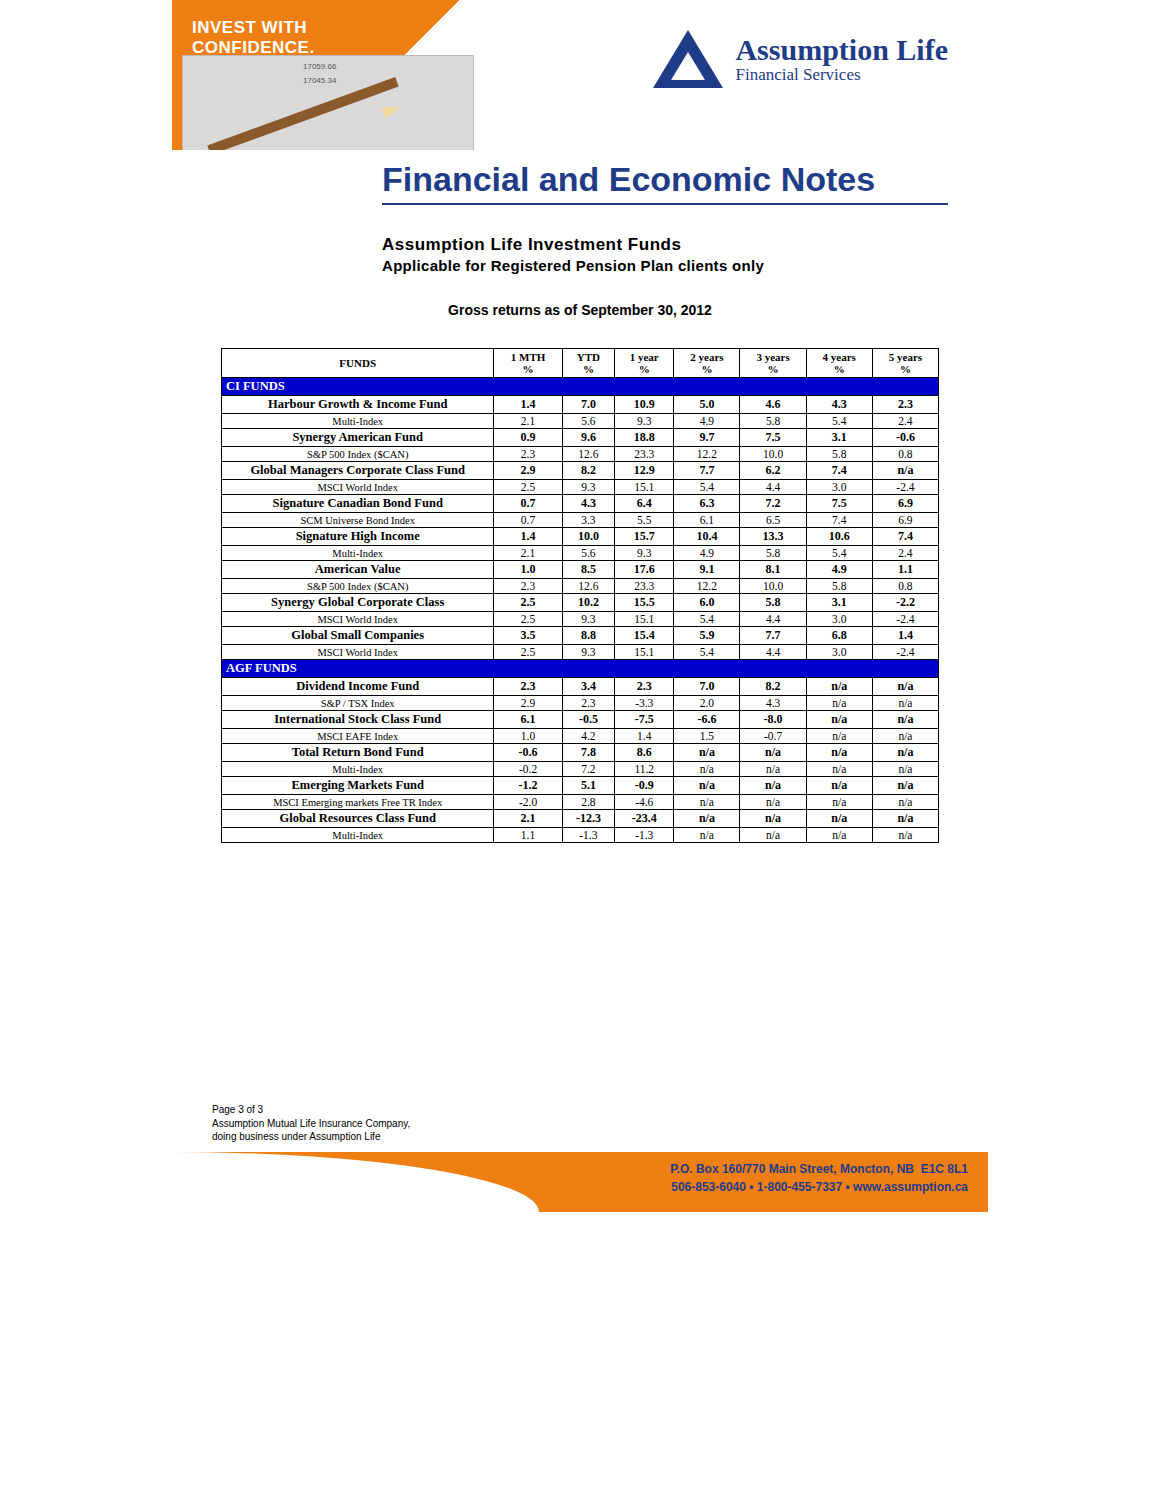INVEST WITH
CONFIDENCE.
17059.66
17045.34
Assumption Life
Financial Services
Financial and Economic Notes
Assumption Life Investment Funds
Applicable for Registered Pension Plan clients only
Gross returns as of September 30, 2012
| FUNDS | 1 MTH % | YTD % | 1 year % | 2 years % | 3 years % | 4 years % | 5 years % |
| --- | --- | --- | --- | --- | --- | --- | --- |
| CI FUNDS |
| Harbour Growth & Income Fund | 1.4 | 7.0 | 10.9 | 5.0 | 4.6 | 4.3 | 2.3 |
| Multi-Index | 2.1 | 5.6 | 9.3 | 4.9 | 5.8 | 5.4 | 2.4 |
| Synergy American Fund | 0.9 | 9.6 | 18.8 | 9.7 | 7.5 | 3.1 | -0.6 |
| S&P 500 Index ($CAN) | 2.3 | 12.6 | 23.3 | 12.2 | 10.0 | 5.8 | 0.8 |
| Global Managers Corporate Class Fund | 2.9 | 8.2 | 12.9 | 7.7 | 6.2 | 7.4 | n/a |
| MSCI World Index | 2.5 | 9.3 | 15.1 | 5.4 | 4.4 | 3.0 | -2.4 |
| Signature Canadian Bond Fund | 0.7 | 4.3 | 6.4 | 6.3 | 7.2 | 7.5 | 6.9 |
| SCM Universe Bond Index | 0.7 | 3.3 | 5.5 | 6.1 | 6.5 | 7.4 | 6.9 |
| Signature High Income | 1.4 | 10.0 | 15.7 | 10.4 | 13.3 | 10.6 | 7.4 |
| Multi-Index | 2.1 | 5.6 | 9.3 | 4.9 | 5.8 | 5.4 | 2.4 |
| American Value | 1.0 | 8.5 | 17.6 | 9.1 | 8.1 | 4.9 | 1.1 |
| S&P 500 Index ($CAN) | 2.3 | 12.6 | 23.3 | 12.2 | 10.0 | 5.8 | 0.8 |
| Synergy Global Corporate Class | 2.5 | 10.2 | 15.5 | 6.0 | 5.8 | 3.1 | -2.2 |
| MSCI World Index | 2.5 | 9.3 | 15.1 | 5.4 | 4.4 | 3.0 | -2.4 |
| Global Small Companies | 3.5 | 8.8 | 15.4 | 5.9 | 7.7 | 6.8 | 1.4 |
| MSCI World Index | 2.5 | 9.3 | 15.1 | 5.4 | 4.4 | 3.0 | -2.4 |
| AGF FUNDS |
| Dividend Income Fund | 2.3 | 3.4 | 2.3 | 7.0 | 8.2 | n/a | n/a |
| S&P / TSX Index | 2.9 | 2.3 | -3.3 | 2.0 | 4.3 | n/a | n/a |
| International Stock Class Fund | 6.1 | -0.5 | -7.5 | -6.6 | -8.0 | n/a | n/a |
| MSCI EAFE Index | 1.0 | 4.2 | 1.4 | 1.5 | -0.7 | n/a | n/a |
| Total Return Bond Fund | -0.6 | 7.8 | 8.6 | n/a | n/a | n/a | n/a |
| Multi-Index | -0.2 | 7.2 | 11.2 | n/a | n/a | n/a | n/a |
| Emerging Markets Fund | -1.2 | 5.1 | -0.9 | n/a | n/a | n/a | n/a |
| MSCI Emerging markets Free TR Index | -2.0 | 2.8 | -4.6 | n/a | n/a | n/a | n/a |
| Global Resources Class Fund | 2.1 | -12.3 | -23.4 | n/a | n/a | n/a | n/a |
| Multi-Index | 1.1 | -1.3 | -1.3 | n/a | n/a | n/a | n/a |
Page 3 of 3
Assumption Mutual Life Insurance Company,
doing business under Assumption Life
P.O. Box 160/770 Main Street, Moncton, NB E1C 8L1
506-853-6040 • 1-800-455-7337 • www.assumption.ca